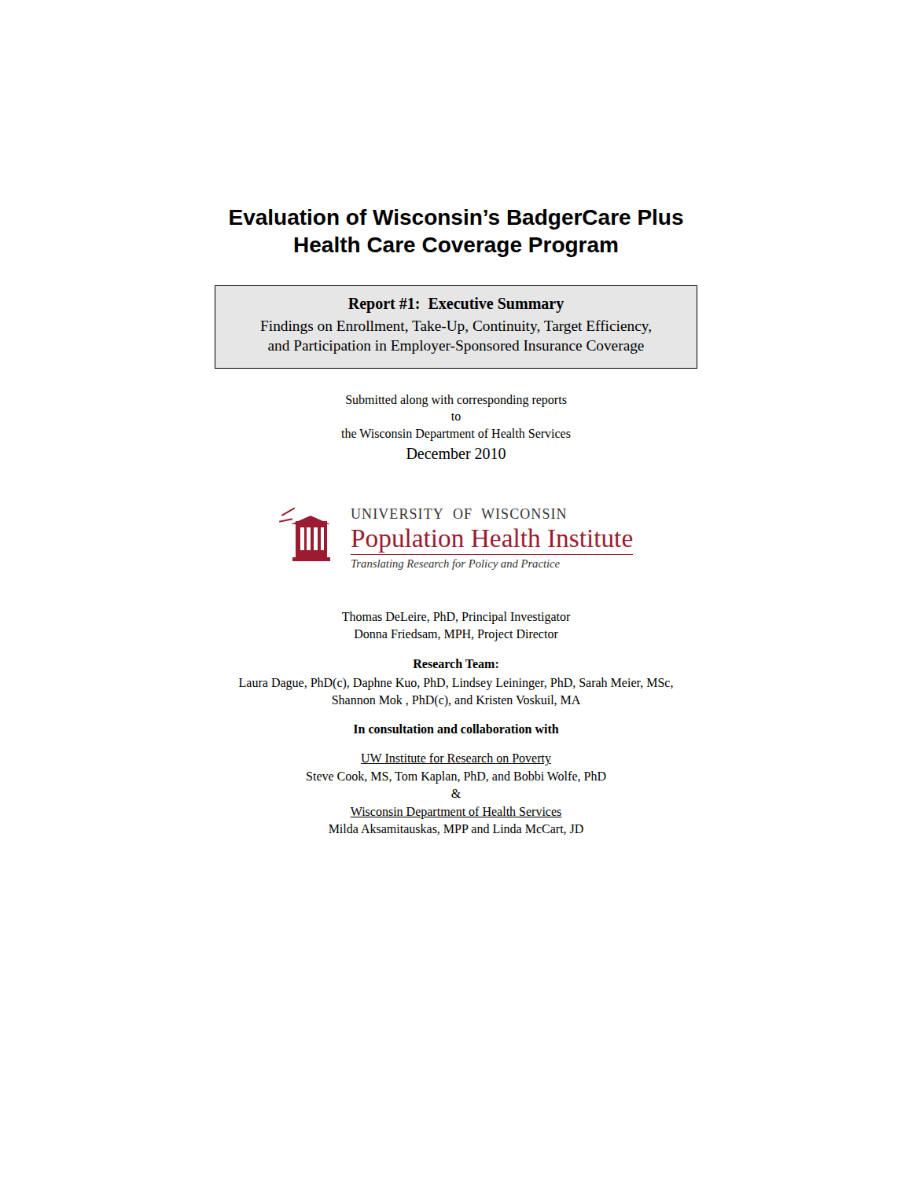Evaluation of Wisconsin’s BadgerCare Plus
Health Care Coverage Program
Report #1: Executive Summary
Findings on Enrollment, Take-Up, Continuity, Target Efficiency,
and Participation in Employer-Sponsored Insurance Coverage
Submitted along with corresponding reports
to
the Wisconsin Department of Health Services December 2010
UNIVERSITY OF WISCONSIN
Population Health Institute
Translating Research for Policy and Practice
Thomas DeLeire, PhD, Principal Investigator
Donna Friedsam, MPH, Project Director
Research Team:
Laura Dague, PhD(c), Daphne Kuo, PhD, Lindsey Leininger, PhD, Sarah Meier, MSc,
Shannon Mok , PhD(c), and Kristen Voskuil, MA
In consultation and collaboration with
UW Institute for Research on Poverty
Steve Cook, MS, Tom Kaplan, PhD, and Bobbi Wolfe, PhD
&
Wisconsin Department of Health Services
Milda Aksamitauskas, MPP and Linda McCart, JD